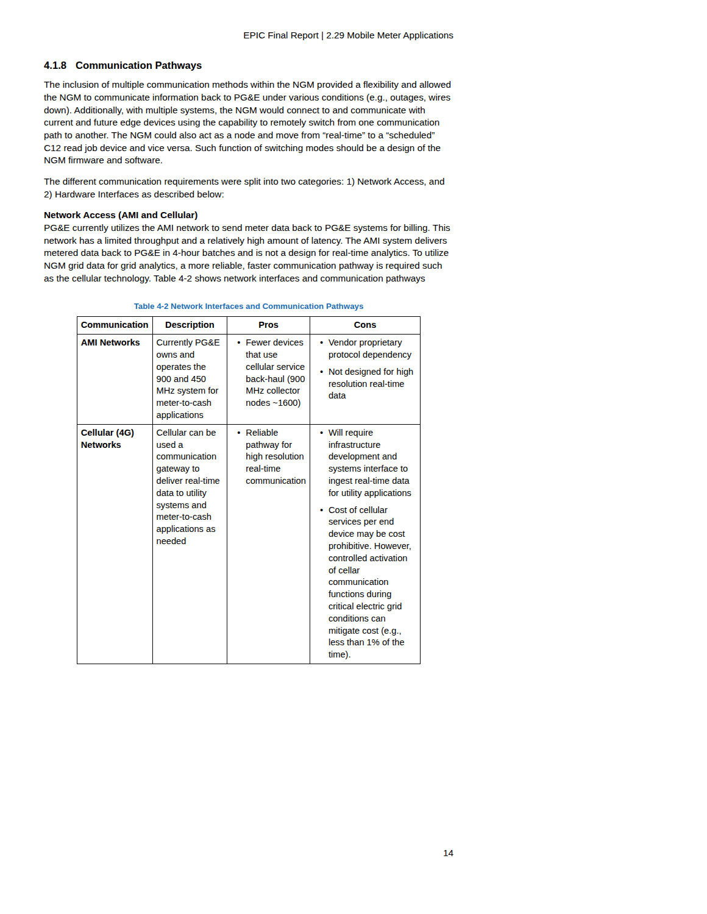EPIC Final Report | 2.29 Mobile Meter Applications
4.1.8 Communication Pathways
The inclusion of multiple communication methods within the NGM provided a flexibility and allowed the NGM to communicate information back to PG&E under various conditions (e.g., outages, wires down). Additionally, with multiple systems, the NGM would connect to and communicate with current and future edge devices using the capability to remotely switch from one communication path to another. The NGM could also act as a node and move from “real-time” to a “scheduled” C12 read job device and vice versa. Such function of switching modes should be a design of the NGM firmware and software.
The different communication requirements were split into two categories: 1) Network Access, and 2) Hardware Interfaces as described below:
Network Access (AMI and Cellular)
PG&E currently utilizes the AMI network to send meter data back to PG&E systems for billing. This network has a limited throughput and a relatively high amount of latency. The AMI system delivers metered data back to PG&E in 4-hour batches and is not a design for real-time analytics. To utilize NGM grid data for grid analytics, a more reliable, faster communication pathway is required such as the cellular technology. Table 4-2 shows network interfaces and communication pathways
Table 4-2 Network Interfaces and Communication Pathways
| Communication | Description | Pros | Cons |
| --- | --- | --- | --- |
| AMI Networks | Currently PG&E owns and operates the 900 and 450 MHz system for meter-to-cash applications | Fewer devices that use cellular service back-haul (900 MHz collector nodes ~1600) | Vendor proprietary protocol dependency Not designed for high resolution real-time data |
| Cellular (4G) Networks | Cellular can be used a communication gateway to deliver real-time data to utility systems and meter-to-cash applications as needed | Reliable pathway for high resolution real-time communication | Will require infrastructure development and systems interface to ingest real-time data for utility applications Cost of cellular services per end device may be cost prohibitive. However, controlled activation of cellar communication functions during critical electric grid conditions can mitigate cost (e.g., less than 1% of the time). |
14